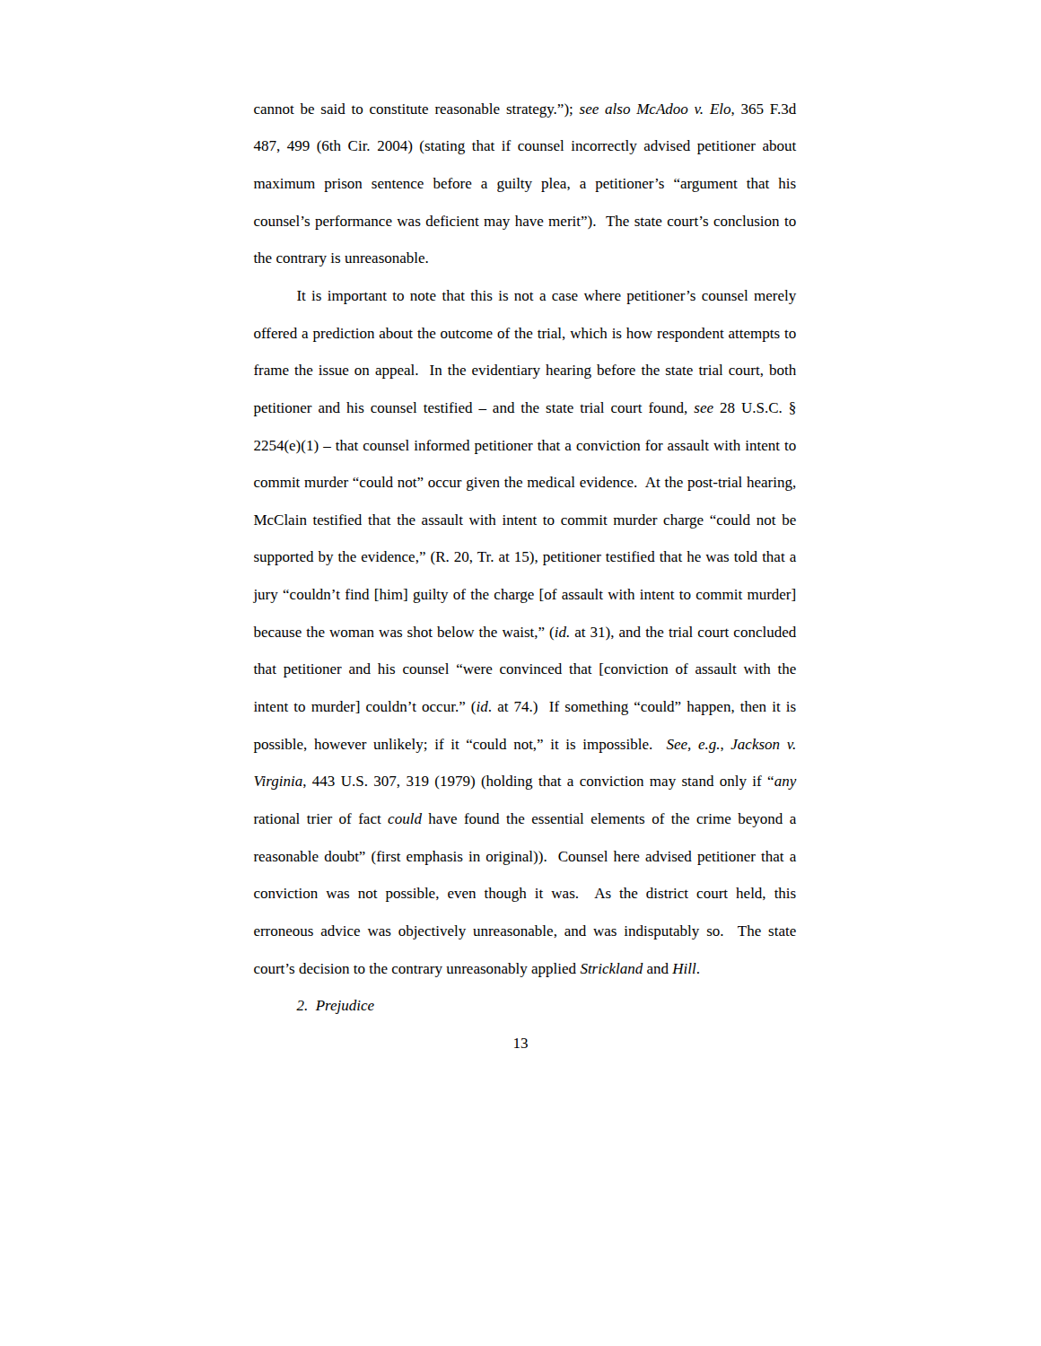cannot be said to constitute reasonable strategy.”); see also McAdoo v. Elo, 365 F.3d 487, 499 (6th Cir. 2004) (stating that if counsel incorrectly advised petitioner about maximum prison sentence before a guilty plea, a petitioner’s “argument that his counsel’s performance was deficient may have merit”). The state court’s conclusion to the contrary is unreasonable.
It is important to note that this is not a case where petitioner’s counsel merely offered a prediction about the outcome of the trial, which is how respondent attempts to frame the issue on appeal. In the evidentiary hearing before the state trial court, both petitioner and his counsel testified – and the state trial court found, see 28 U.S.C. § 2254(e)(1) – that counsel informed petitioner that a conviction for assault with intent to commit murder “could not” occur given the medical evidence. At the post-trial hearing, McClain testified that the assault with intent to commit murder charge “could not be supported by the evidence,” (R. 20, Tr. at 15), petitioner testified that he was told that a jury “couldn’t find [him] guilty of the charge [of assault with intent to commit murder] because the woman was shot below the waist,” (id. at 31), and the trial court concluded that petitioner and his counsel “were convinced that [conviction of assault with the intent to murder] couldn’t occur.” (id. at 74.) If something “could” happen, then it is possible, however unlikely; if it “could not,” it is impossible. See, e.g., Jackson v. Virginia, 443 U.S. 307, 319 (1979) (holding that a conviction may stand only if “any rational trier of fact could have found the essential elements of the crime beyond a reasonable doubt” (first emphasis in original)). Counsel here advised petitioner that a conviction was not possible, even though it was. As the district court held, this erroneous advice was objectively unreasonable, and was indisputably so. The state court’s decision to the contrary unreasonably applied Strickland and Hill.
2. Prejudice
13